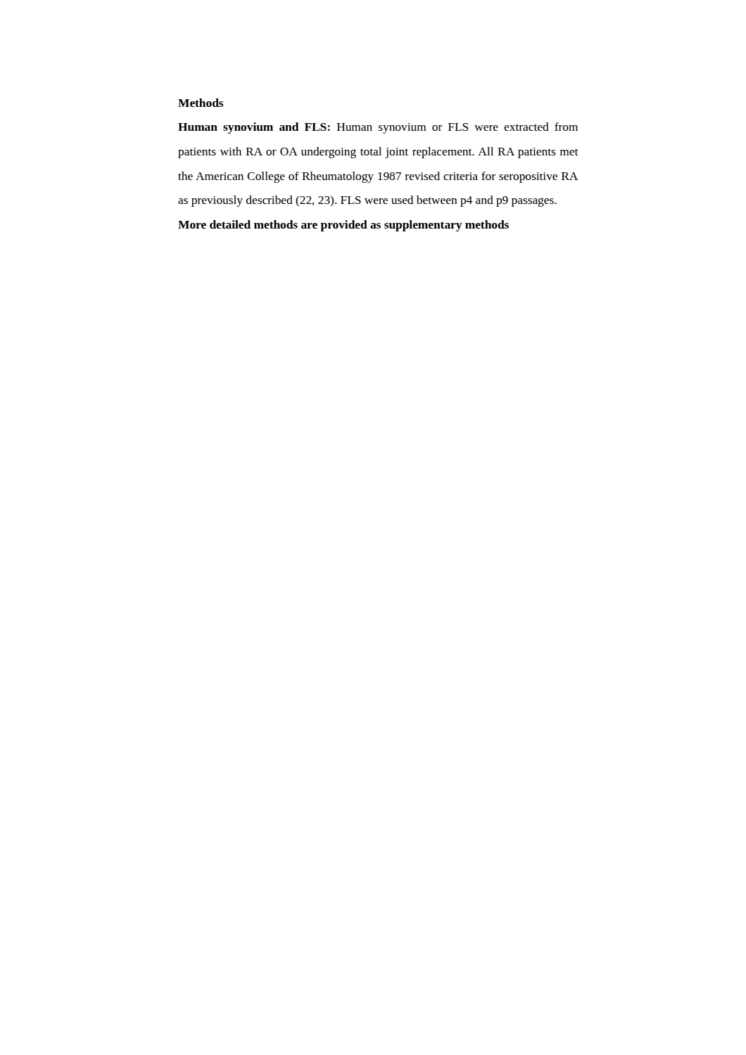Methods
Human synovium and FLS: Human synovium or FLS were extracted from patients with RA or OA undergoing total joint replacement. All RA patients met the American College of Rheumatology 1987 revised criteria for seropositive RA as previously described (22, 23). FLS were used between p4 and p9 passages.
More detailed methods are provided as supplementary methods